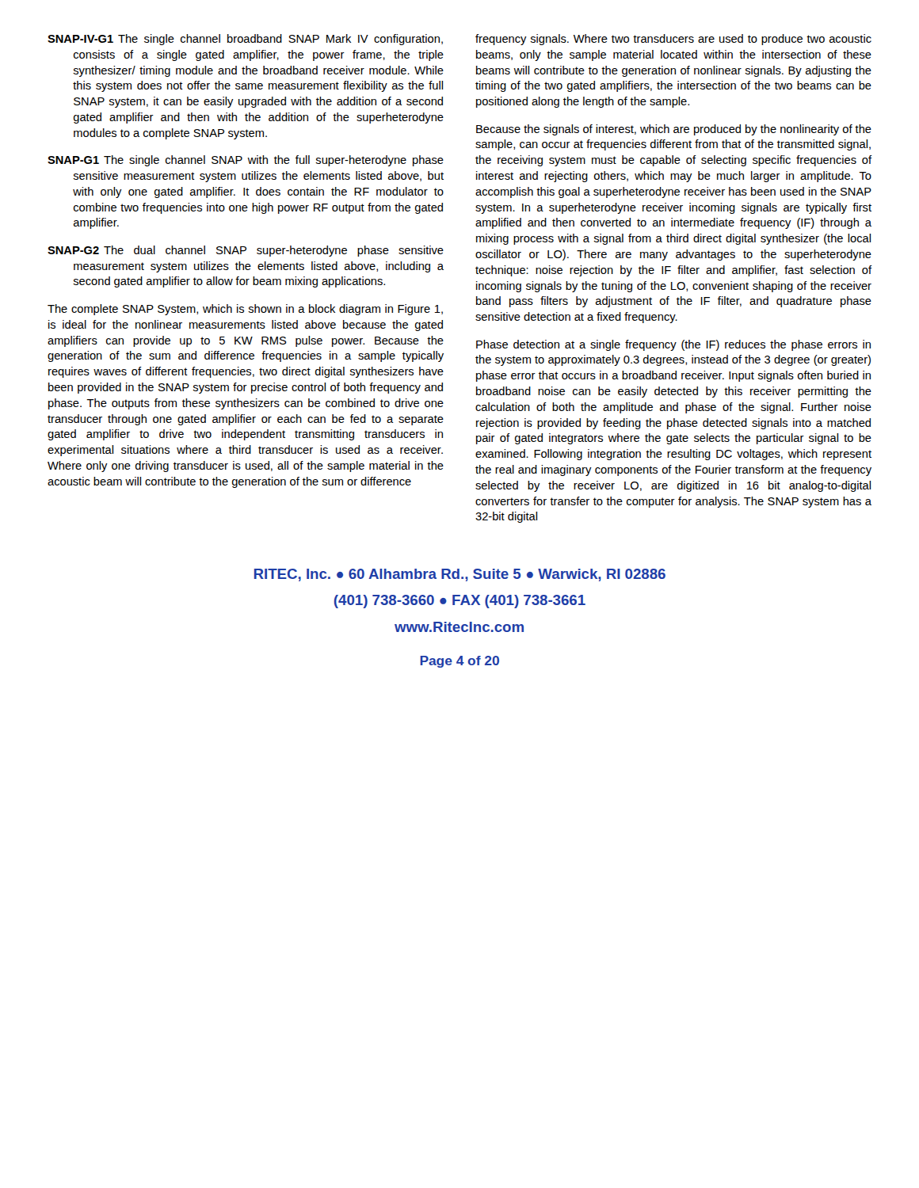SNAP-IV-G1
The single channel broadband SNAP Mark IV configuration, consists of a single gated amplifier, the power frame, the triple synthesizer/ timing module and the broadband receiver module. While this system does not offer the same measurement flexibility as the full SNAP system, it can be easily upgraded with the addition of a second gated amplifier and then with the addition of the superheterodyne modules to a complete SNAP system.
SNAP-G1
The single channel SNAP with the full super-heterodyne phase sensitive measurement system utilizes the elements listed above, but with only one gated amplifier. It does contain the RF modulator to combine two frequencies into one high power RF output from the gated amplifier.
SNAP-G2
The dual channel SNAP super-heterodyne phase sensitive measurement system utilizes the elements listed above, including a second gated amplifier to allow for beam mixing applications.
The complete SNAP System, which is shown in a block diagram in Figure 1, is ideal for the nonlinear measurements listed above because the gated amplifiers can provide up to 5 KW RMS pulse power. Because the generation of the sum and difference frequencies in a sample typically requires waves of different frequencies, two direct digital synthesizers have been provided in the SNAP system for precise control of both frequency and phase. The outputs from these synthesizers can be combined to drive one transducer through one gated amplifier or each can be fed to a separate gated amplifier to drive two independent transmitting transducers in experimental situations where a third transducer is used as a receiver. Where only one driving transducer is used, all of the sample material in the acoustic beam will contribute to the generation of the sum or difference
frequency signals. Where two transducers are used to produce two acoustic beams, only the sample material located within the intersection of these beams will contribute to the generation of nonlinear signals. By adjusting the timing of the two gated amplifiers, the intersection of the two beams can be positioned along the length of the sample.
Because the signals of interest, which are produced by the nonlinearity of the sample, can occur at frequencies different from that of the transmitted signal, the receiving system must be capable of selecting specific frequencies of interest and rejecting others, which may be much larger in amplitude. To accomplish this goal a superheterodyne receiver has been used in the SNAP system. In a superheterodyne receiver incoming signals are typically first amplified and then converted to an intermediate frequency (IF) through a mixing process with a signal from a third direct digital synthesizer (the local oscillator or LO). There are many advantages to the superheterodyne technique: noise rejection by the IF filter and amplifier, fast selection of incoming signals by the tuning of the LO, convenient shaping of the receiver band pass filters by adjustment of the IF filter, and quadrature phase sensitive detection at a fixed frequency.
Phase detection at a single frequency (the IF) reduces the phase errors in the system to approximately 0.3 degrees, instead of the 3 degree (or greater) phase error that occurs in a broadband receiver. Input signals often buried in broadband noise can be easily detected by this receiver permitting the calculation of both the amplitude and phase of the signal. Further noise rejection is provided by feeding the phase detected signals into a matched pair of gated integrators where the gate selects the particular signal to be examined. Following integration the resulting DC voltages, which represent the real and imaginary components of the Fourier transform at the frequency selected by the receiver LO, are digitized in 16 bit analog-to-digital converters for transfer to the computer for analysis. The SNAP system has a 32-bit digital
RITEC, Inc. ● 60 Alhambra Rd., Suite 5 ● Warwick, RI 02886
(401) 738-3660 ● FAX (401) 738-3661
www.RitecInc.com
Page 4 of 20